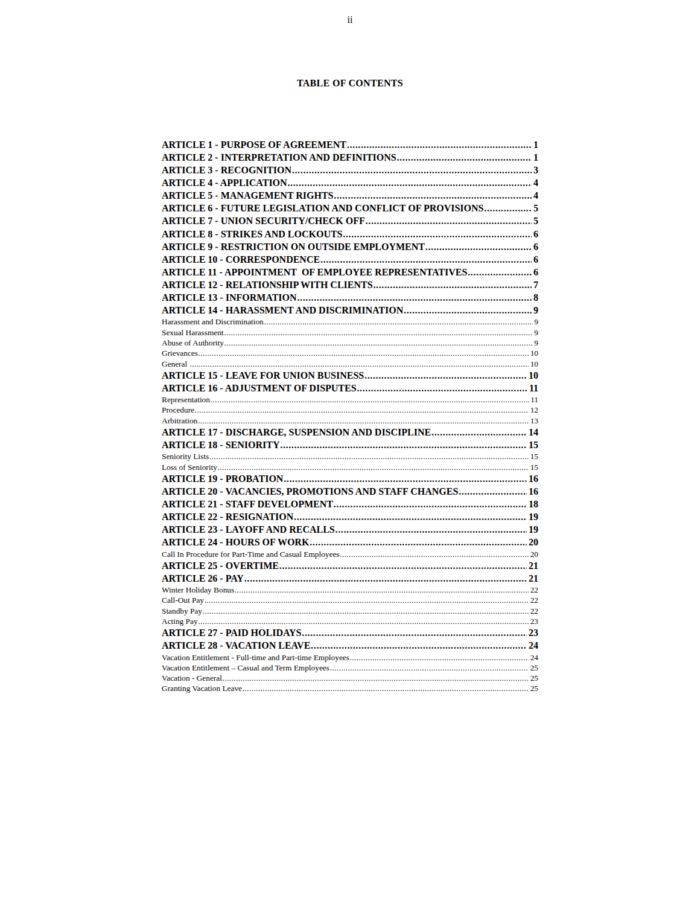ii
TABLE OF CONTENTS
ARTICLE 1 - PURPOSE OF AGREEMENT 1
ARTICLE 2 - INTERPRETATION AND DEFINITIONS 1
ARTICLE 3 - RECOGNITION 3
ARTICLE 4 - APPLICATION 4
ARTICLE 5 - MANAGEMENT RIGHTS 4
ARTICLE 6 - FUTURE LEGISLATION AND CONFLICT OF PROVISIONS 5
ARTICLE 7 - UNION SECURITY/CHECK OFF 5
ARTICLE 8 - STRIKES AND LOCKOUTS 6
ARTICLE 9 - RESTRICTION ON OUTSIDE EMPLOYMENT 6
ARTICLE 10 - CORRESPONDENCE 6
ARTICLE 11 - APPOINTMENT OF EMPLOYEE REPRESENTATIVES 6
ARTICLE 12 - RELATIONSHIP WITH CLIENTS 7
ARTICLE 13 - INFORMATION 8
ARTICLE 14 - HARASSMENT AND DISCRIMINATION 9
Harassment and Discrimination 9
Sexual Harassment 9
Abuse of Authority 9
Grievances 10
General 10
ARTICLE 15 - LEAVE FOR UNION BUSINESS 10
ARTICLE 16 - ADJUSTMENT OF DISPUTES 11
Representation 11
Procedure 12
Arbitration 13
ARTICLE 17 - DISCHARGE, SUSPENSION AND DISCIPLINE 14
ARTICLE 18 - SENIORITY 15
Seniority Lists 15
Loss of Seniority 15
ARTICLE 19 - PROBATION 16
ARTICLE 20 - VACANCIES, PROMOTIONS AND STAFF CHANGES 16
ARTICLE 21 - STAFF DEVELOPMENT 18
ARTICLE 22 - RESIGNATION 19
ARTICLE 23 - LAYOFF AND RECALLS 19
ARTICLE 24 - HOURS OF WORK 20
Call In Procedure for Part-Time and Casual Employees 20
ARTICLE 25 - OVERTIME 21
ARTICLE 26 - PAY 21
Winter Holiday Bonus 22
Call-Out Pay 22
Standby Pay 22
Acting Pay 23
ARTICLE 27 - PAID HOLIDAYS 23
ARTICLE 28 - VACATION LEAVE 24
Vacation Entitlement - Full-time and Part-time Employees 24
Vacation Entitlement – Casual and Term Employees 25
Vacation - General 25
Granting Vacation Leave 25